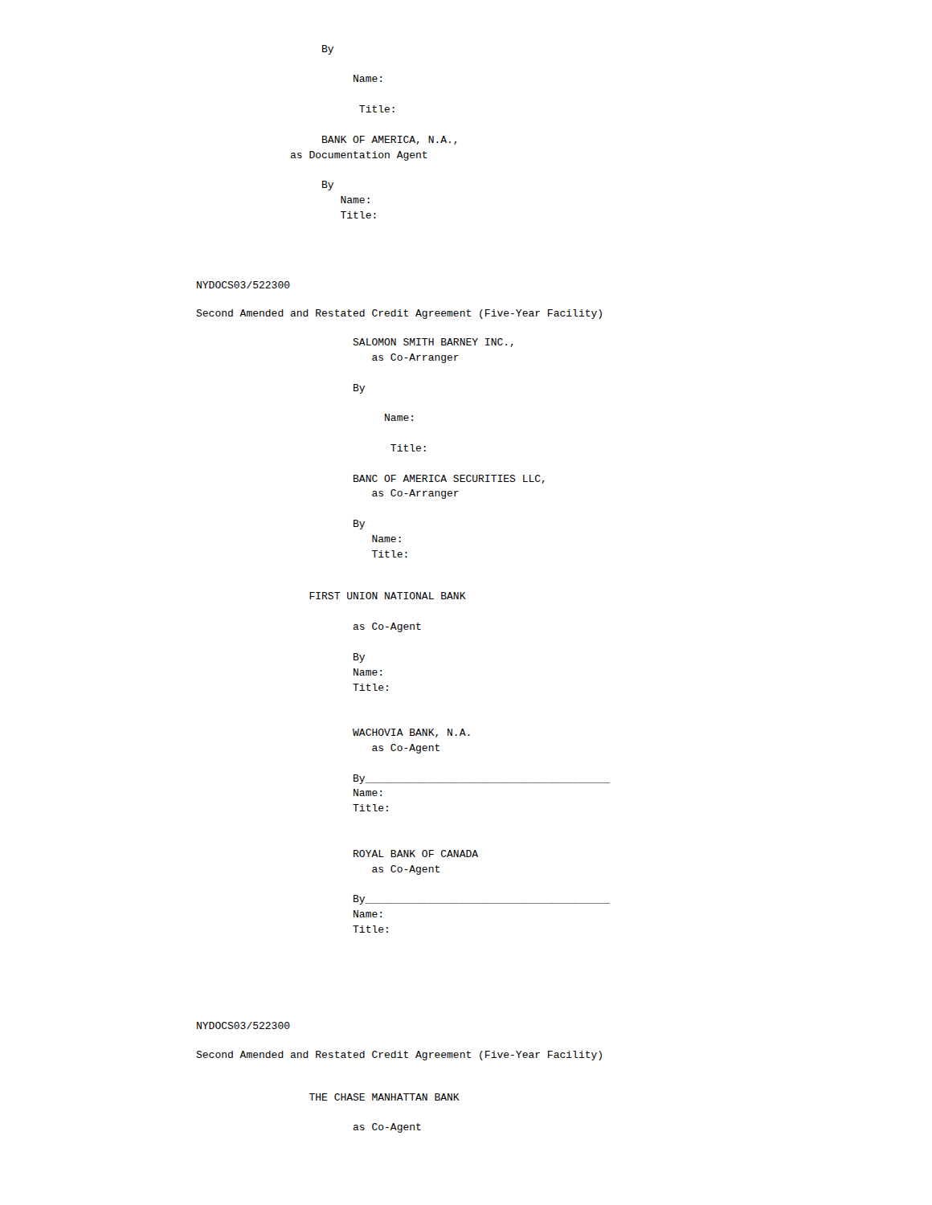By

                         Name:

                          Title:

                    BANK OF AMERICA, N.A.,
               as Documentation Agent

                    By
                       Name:
                       Title:
NYDOCS03/522300
Second Amended and Restated Credit Agreement (Five-Year Facility)
                         SALOMON SMITH BARNEY INC.,
                            as Co-Arranger

                         By

                              Name:

                               Title:

                         BANC OF AMERICA SECURITIES LLC,
                            as Co-Arranger

                         By
                            Name:
                            Title:
                  FIRST UNION NATIONAL BANK

                         as Co-Agent

                         By
                         Name:
                         Title:


                         WACHOVIA BANK, N.A.
                            as Co-Agent

                         By_______________________________________
                         Name:
                         Title:


                         ROYAL BANK OF CANADA
                            as Co-Agent

                         By_______________________________________
                         Name:
                         Title:
NYDOCS03/522300
Second Amended and Restated Credit Agreement (Five-Year Facility)
                  THE CHASE MANHATTAN BANK

                         as Co-Agent